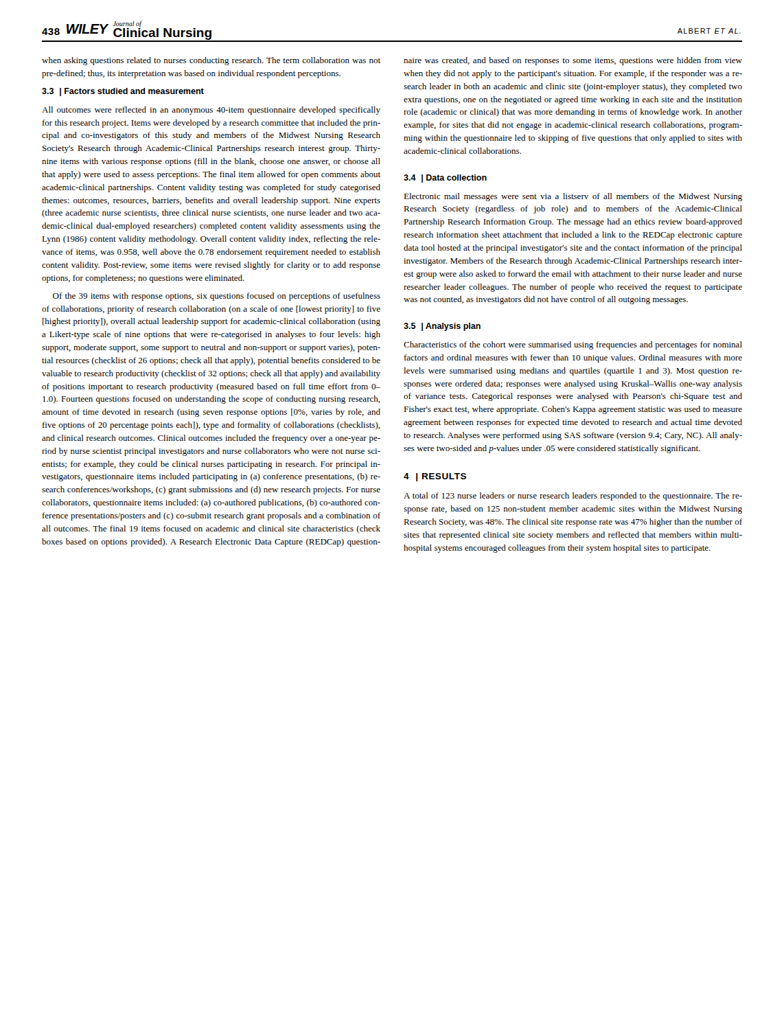438 WILEY Journal of Clinical Nursing
ALBERT ET AL.
when asking questions related to nurses conducting research. The term collaboration was not pre-defined; thus, its interpretation was based on individual respondent perceptions.
3.3 | Factors studied and measurement
All outcomes were reflected in an anonymous 40-item questionnaire developed specifically for this research project. Items were developed by a research committee that included the principal and co-investigators of this study and members of the Midwest Nursing Research Society's Research through Academic-Clinical Partnerships research interest group. Thirty-nine items with various response options (fill in the blank, choose one answer, or choose all that apply) were used to assess perceptions. The final item allowed for open comments about academic-clinical partnerships. Content validity testing was completed for study categorised themes: outcomes, resources, barriers, benefits and overall leadership support. Nine experts (three academic nurse scientists, three clinical nurse scientists, one nurse leader and two academic-clinical dual-employed researchers) completed content validity assessments using the Lynn (1986) content validity methodology. Overall content validity index, reflecting the relevance of items, was 0.958, well above the 0.78 endorsement requirement needed to establish content validity. Post-review, some items were revised slightly for clarity or to add response options, for completeness; no questions were eliminated.
Of the 39 items with response options, six questions focused on perceptions of usefulness of collaborations, priority of research collaboration (on a scale of one [lowest priority] to five [highest priority]), overall actual leadership support for academic-clinical collaboration (using a Likert-type scale of nine options that were re-categorised in analyses to four levels: high support, moderate support, some support to neutral and non-support or support varies), potential resources (checklist of 26 options; check all that apply), potential benefits considered to be valuable to research productivity (checklist of 32 options; check all that apply) and availability of positions important to research productivity (measured based on full time effort from 0–1.0). Fourteen questions focused on understanding the scope of conducting nursing research, amount of time devoted in research (using seven response options [0%, varies by role, and five options of 20 percentage points each]), type and formality of collaborations (checklists), and clinical research outcomes. Clinical outcomes included the frequency over a one-year period by nurse scientist principal investigators and nurse collaborators who were not nurse scientists; for example, they could be clinical nurses participating in research. For principal investigators, questionnaire items included participating in (a) conference presentations, (b) research conferences/workshops, (c) grant submissions and (d) new research projects. For nurse collaborators, questionnaire items included: (a) co-authored publications, (b) co-authored conference presentations/posters and (c) co-submit research grant proposals and a combination of all outcomes. The final 19 items focused on academic and clinical site characteristics (check boxes based on options provided). A Research Electronic Data Capture (REDCap) questionnaire was created, and based on responses to some items, questions were hidden from view when they did not apply to the participant's situation. For example, if the responder was a research leader in both an academic and clinic site (joint-employer status), they completed two extra questions, one on the negotiated or agreed time working in each site and the institution role (academic or clinical) that was more demanding in terms of knowledge work. In another example, for sites that did not engage in academic-clinical research collaborations, programming within the questionnaire led to skipping of five questions that only applied to sites with academic-clinical collaborations.
3.4 | Data collection
Electronic mail messages were sent via a listserv of all members of the Midwest Nursing Research Society (regardless of job role) and to members of the Academic-Clinical Partnership Research Information Group. The message had an ethics review board-approved research information sheet attachment that included a link to the REDCap electronic capture data tool hosted at the principal investigator's site and the contact information of the principal investigator. Members of the Research through Academic-Clinical Partnerships research interest group were also asked to forward the email with attachment to their nurse leader and nurse researcher leader colleagues. The number of people who received the request to participate was not counted, as investigators did not have control of all outgoing messages.
3.5 | Analysis plan
Characteristics of the cohort were summarised using frequencies and percentages for nominal factors and ordinal measures with fewer than 10 unique values. Ordinal measures with more levels were summarised using medians and quartiles (quartile 1 and 3). Most question responses were ordered data; responses were analysed using Kruskal–Wallis one-way analysis of variance tests. Categorical responses were analysed with Pearson's chi-Square test and Fisher's exact test, where appropriate. Cohen's Kappa agreement statistic was used to measure agreement between responses for expected time devoted to research and actual time devoted to research. Analyses were performed using SAS software (version 9.4; Cary, NC). All analyses were two-sided and p-values under .05 were considered statistically significant.
4 | RESULTS
A total of 123 nurse leaders or nurse research leaders responded to the questionnaire. The response rate, based on 125 non-student member academic sites within the Midwest Nursing Research Society, was 48%. The clinical site response rate was 47% higher than the number of sites that represented clinical site society members and reflected that members within multi-hospital systems encouraged colleagues from their system hospital sites to participate.